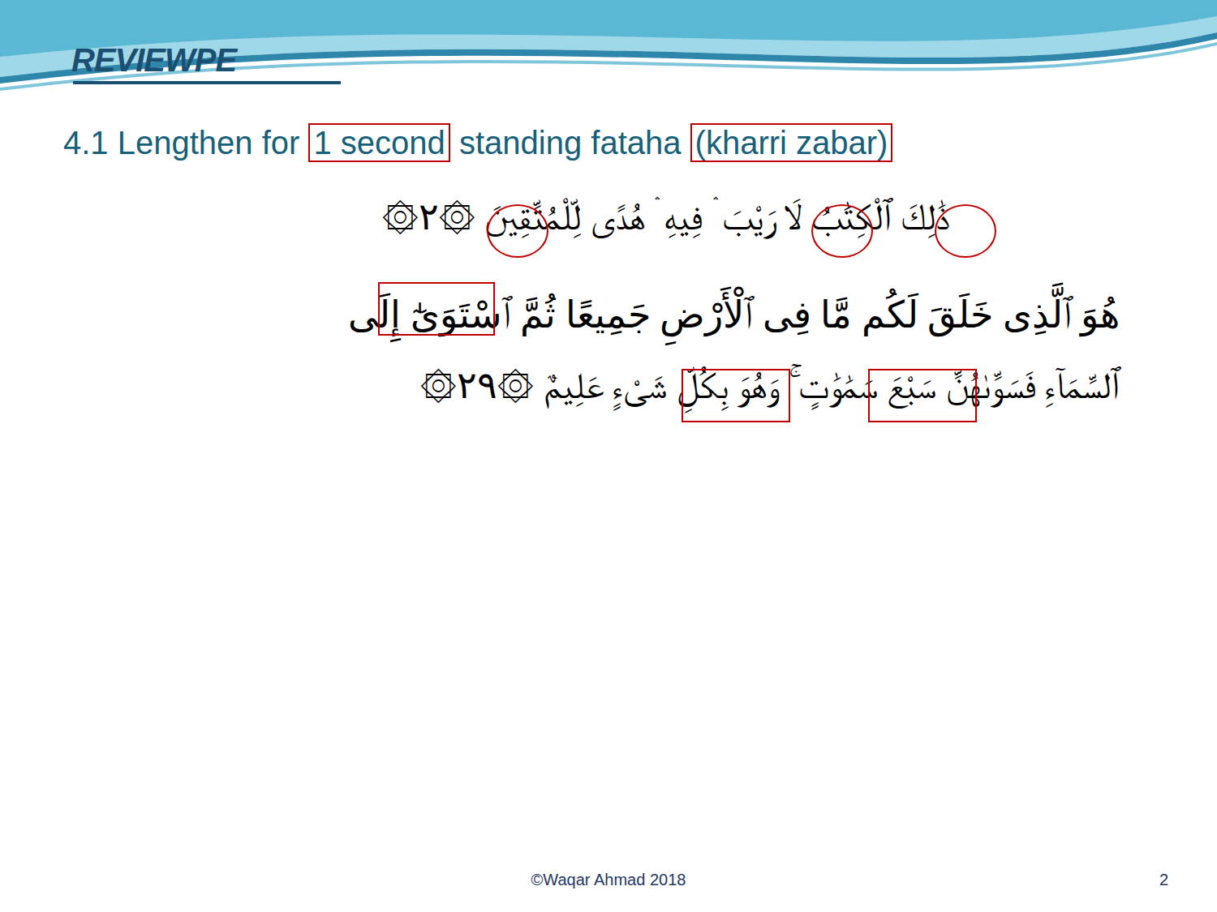REVIEW PE
4.1 Lengthen for 1 second standing fataha (kharri zabar)
ذَٰلِكَ ٱلْكِتَٰبُ لَا رَيْبَ ۛ فِيهِ ۛ هُدًى لِّلْمُتَّقِينَ ۞٢۞
هُوَ ٱلَّذِى خَلَقَ لَكُم مَّا فِى ٱلْأَرْضِ جَمِيعًا ثُمَّ ٱسْتَوَىٰٓ إِلَى
ٱلسَّمَآءِ فَسَوَّىٰهُنَّ سَبْعَ سَمَٰوَٰتٍ ۚ وَهُوَ بِكُلِّ شَىْءٍ عَلِيمٌ ۞٢٩۞
©Waqar Ahmad 2018
2